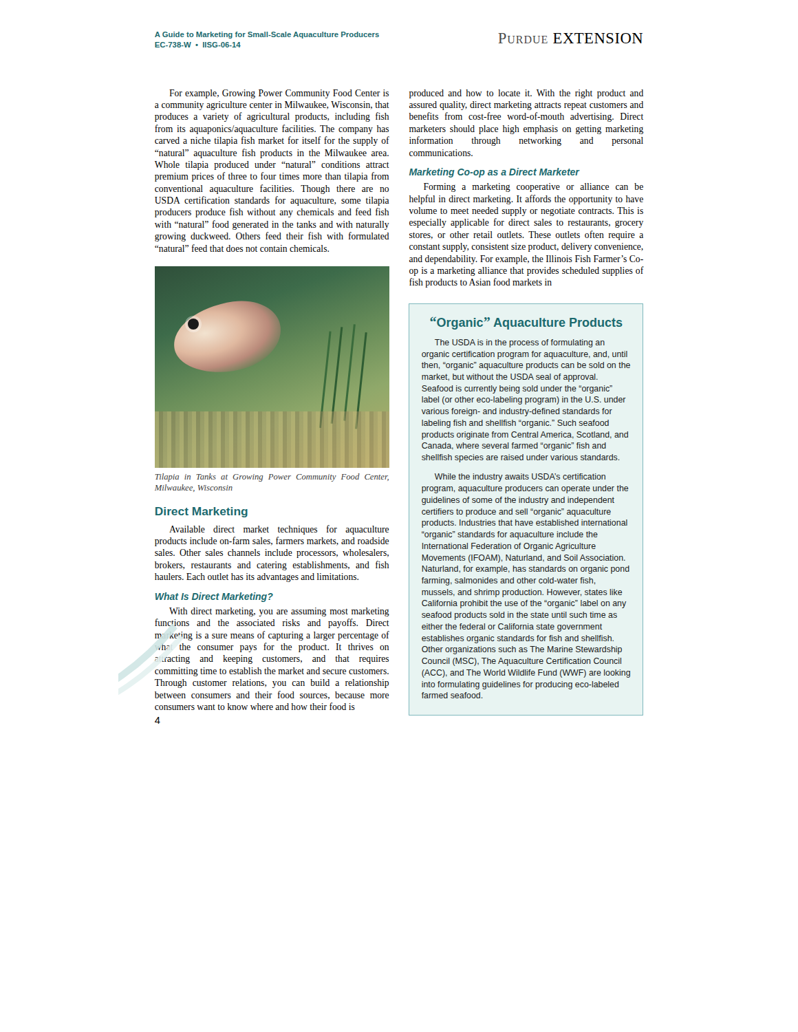A Guide to Marketing for Small-Scale Aquaculture Producers
EC-738-W • IISG-06-14
Purdue EXTENSION
For example, Growing Power Community Food Center is a community agriculture center in Milwaukee, Wisconsin, that produces a variety of agricultural products, including fish from its aquaponics/aquaculture facilities. The company has carved a niche tilapia fish market for itself for the supply of “natural” aquaculture fish products in the Milwaukee area. Whole tilapia produced under “natural” conditions attract premium prices of three to four times more than tilapia from conventional aquaculture facilities. Though there are no USDA certification standards for aquaculture, some tilapia producers produce fish without any chemicals and feed fish with “natural” food generated in the tanks and with naturally growing duckweed. Others feed their fish with formulated “natural” feed that does not contain chemicals.
Tilapia in Tanks at Growing Power Community Food Center, Milwaukee, Wisconsin
Direct Marketing
Available direct market techniques for aquaculture products include on-farm sales, farmers markets, and roadside sales. Other sales channels include processors, wholesalers, brokers, restaurants and catering establishments, and fish haulers. Each outlet has its advantages and limitations.
What Is Direct Marketing?
With direct marketing, you are assuming most marketing functions and the associated risks and payoffs. Direct marketing is a sure means of capturing a larger percentage of what the consumer pays for the product. It thrives on attracting and keeping customers, and that requires committing time to establish the market and secure customers. Through customer relations, you can build a relationship between consumers and their food sources, because more consumers want to know where and how their food is
produced and how to locate it. With the right product and assured quality, direct marketing attracts repeat customers and benefits from cost-free word-of-mouth advertising. Direct marketers should place high emphasis on getting marketing information through networking and personal communications.
Marketing Co-op as a Direct Marketer
Forming a marketing cooperative or alliance can be helpful in direct marketing. It affords the opportunity to have volume to meet needed supply or negotiate contracts. This is especially applicable for direct sales to restaurants, grocery stores, or other retail outlets. These outlets often require a constant supply, consistent size product, delivery convenience, and dependability. For example, the Illinois Fish Farmer’s Co-op is a marketing alliance that provides scheduled supplies of fish products to Asian food markets in
“Organic” Aquaculture Products
The USDA is in the process of formulating an organic certification program for aquaculture, and, until then, “organic” aquaculture products can be sold on the market, but without the USDA seal of approval. Seafood is currently being sold under the “organic” label (or other eco-labeling program) in the U.S. under various foreign- and industry-defined standards for labeling fish and shellfish “organic.” Such seafood products originate from Central America, Scotland, and Canada, where several farmed “organic” fish and shellfish species are raised under various standards.
While the industry awaits USDA’s certification program, aquaculture producers can operate under the guidelines of some of the industry and independent certifiers to produce and sell “organic” aquaculture products. Industries that have established international “organic” standards for aquaculture include the International Federation of Organic Agriculture Movements (IFOAM), Naturland, and Soil Association. Naturland, for example, has standards on organic pond farming, salmonides and other cold-water fish, mussels, and shrimp production. However, states like California prohibit the use of the “organic” label on any seafood products sold in the state until such time as either the federal or California state government establishes organic standards for fish and shellfish. Other organizations such as The Marine Stewardship Council (MSC), The Aquaculture Certification Council (ACC), and The World Wildlife Fund (WWF) are looking into formulating guidelines for producing eco-labeled farmed seafood.
4